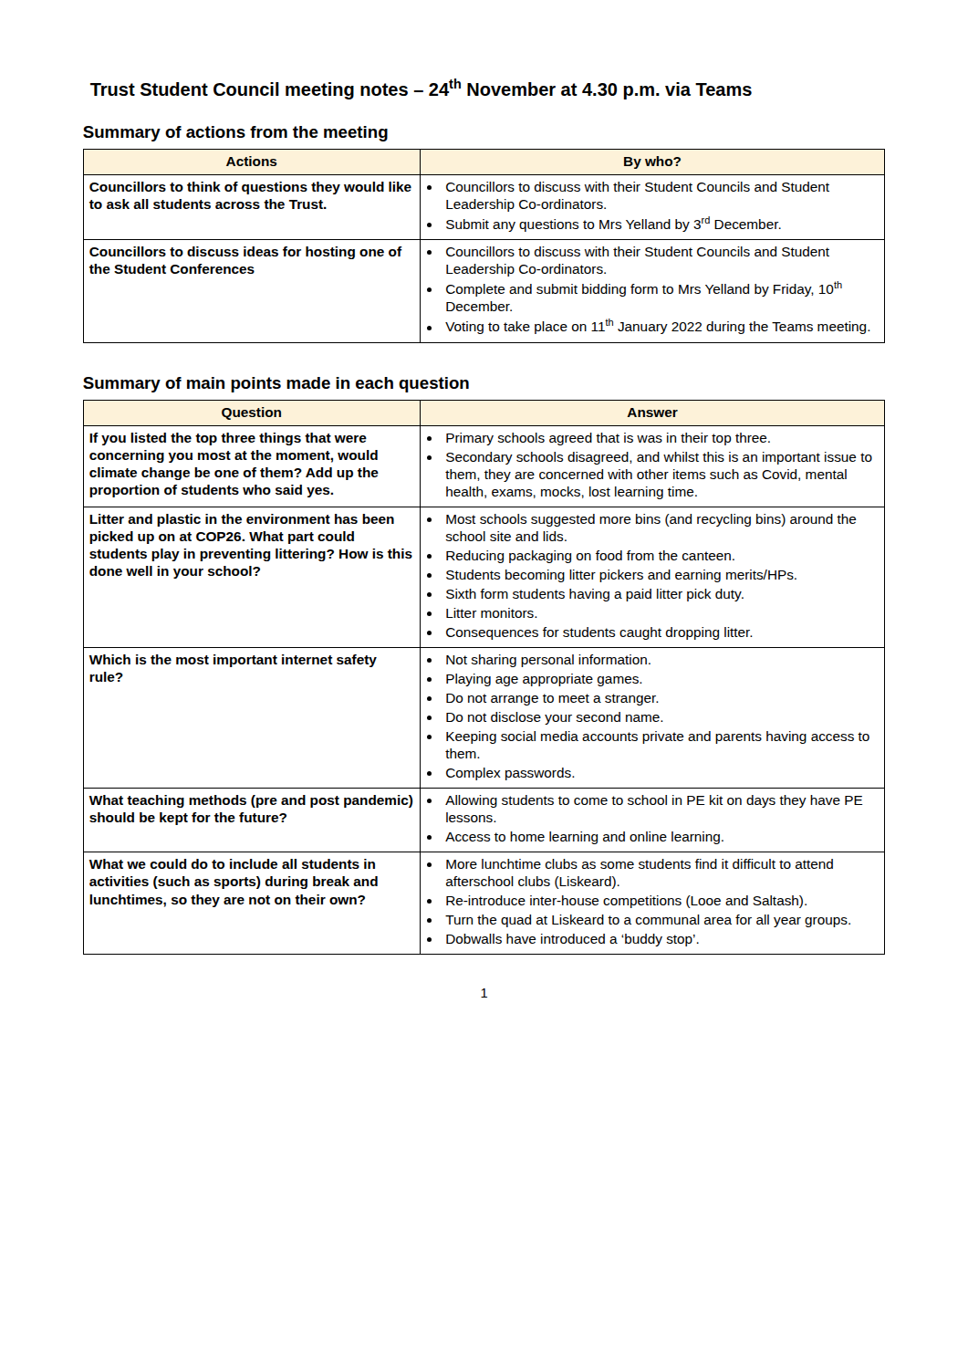Trust Student Council meeting notes – 24th November at 4.30 p.m. via Teams
Summary of actions from the meeting
| Actions | By who? |
| --- | --- |
| Councillors to think of questions they would like to ask all students across the Trust. | Councillors to discuss with their Student Councils and Student Leadership Co-ordinators. Submit any questions to Mrs Yelland by 3 rd December. |
| Councillors to discuss ideas for hosting one of the Student Conferences | Councillors to discuss with their Student Councils and Student Leadership Co-ordinators. Complete and submit bidding form to Mrs Yelland by Friday, 10 th December. Voting to take place on 11 th January 2022 during the Teams meeting. |
Summary of main points made in each question
| Question | Answer |
| --- | --- |
| If you listed the top three things that were concerning you most at the moment, would climate change be one of them? Add up the proportion of students who said yes. | Primary schools agreed that is was in their top three. Secondary schools disagreed, and whilst this is an important issue to them, they are concerned with other items such as Covid, mental health, exams, mocks, lost learning time. |
| Litter and plastic in the environment has been picked up on at COP26. What part could students play in preventing littering? How is this done well in your school? | Most schools suggested more bins (and recycling bins) around the school site and lids. Reducing packaging on food from the canteen. Students becoming litter pickers and earning merits/HPs. Sixth form students having a paid litter pick duty. Litter monitors. Consequences for students caught dropping litter. |
| Which is the most important internet safety rule? | Not sharing personal information. Playing age appropriate games. Do not arrange to meet a stranger. Do not disclose your second name. Keeping social media accounts private and parents having access to them. Complex passwords. |
| What teaching methods (pre and post pandemic) should be kept for the future? | Allowing students to come to school in PE kit on days they have PE lessons. Access to home learning and online learning. |
| What we could do to include all students in activities (such as sports) during break and lunchtimes, so they are not on their own? | More lunchtime clubs as some students find it difficult to attend afterschool clubs (Liskeard). Re-introduce inter-house competitions (Looe and Saltash). Turn the quad at Liskeard to a communal area for all year groups. Dobwalls have introduced a ‘buddy stop’. |
1